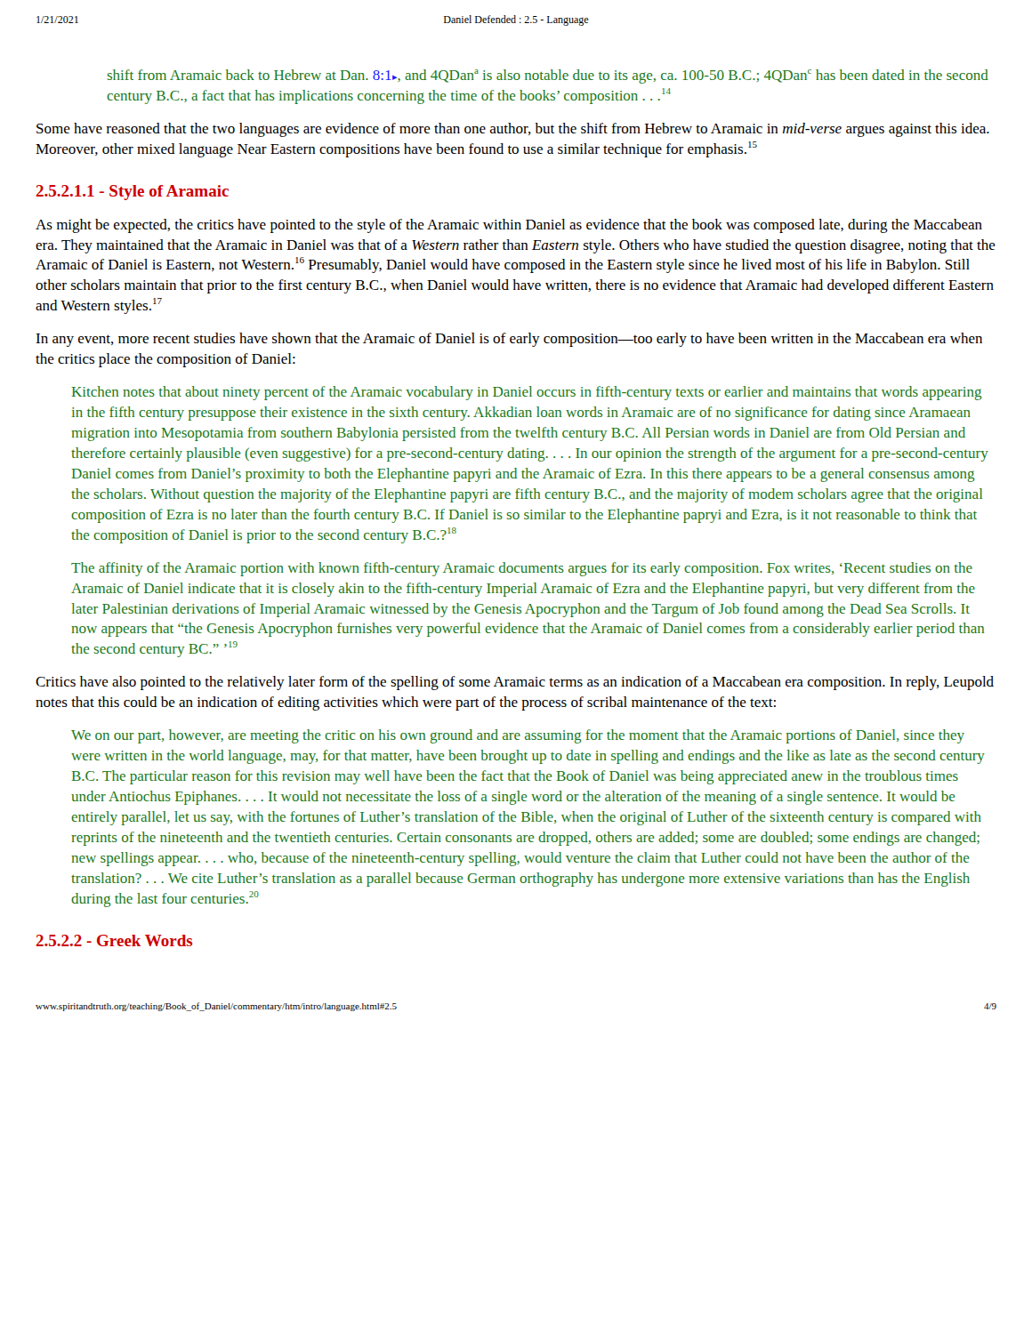1/21/2021
Daniel Defended : 2.5 - Language
shift from Aramaic back to Hebrew at Dan. 8:1▸, and 4QDana is also notable due to its age, ca. 100-50 B.C.; 4QDanc has been dated in the second century B.C., a fact that has implications concerning the time of the books’ composition . . .14
Some have reasoned that the two languages are evidence of more than one author, but the shift from Hebrew to Aramaic in mid-verse argues against this idea. Moreover, other mixed language Near Eastern compositions have been found to use a similar technique for emphasis.15
2.5.2.1.1 - Style of Aramaic
As might be expected, the critics have pointed to the style of the Aramaic within Daniel as evidence that the book was composed late, during the Maccabean era. They maintained that the Aramaic in Daniel was that of a Western rather than Eastern style. Others who have studied the question disagree, noting that the Aramaic of Daniel is Eastern, not Western.16 Presumably, Daniel would have composed in the Eastern style since he lived most of his life in Babylon. Still other scholars maintain that prior to the first century B.C., when Daniel would have written, there is no evidence that Aramaic had developed different Eastern and Western styles.17
In any event, more recent studies have shown that the Aramaic of Daniel is of early composition—too early to have been written in the Maccabean era when the critics place the composition of Daniel:
Kitchen notes that about ninety percent of the Aramaic vocabulary in Daniel occurs in fifth-century texts or earlier and maintains that words appearing in the fifth century presuppose their existence in the sixth century. Akkadian loan words in Aramaic are of no significance for dating since Aramaean migration into Mesopotamia from southern Babylonia persisted from the twelfth century B.C. All Persian words in Daniel are from Old Persian and therefore certainly plausible (even suggestive) for a pre-second-century dating. . . . In our opinion the strength of the argument for a pre-second-century Daniel comes from Daniel’s proximity to both the Elephantine papyri and the Aramaic of Ezra. In this there appears to be a general consensus among the scholars. Without question the majority of the Elephantine papyri are fifth century B.C., and the majority of modem scholars agree that the original composition of Ezra is no later than the fourth century B.C. If Daniel is so similar to the Elephantine papryi and Ezra, is it not reasonable to think that the composition of Daniel is prior to the second century B.C.?18
The affinity of the Aramaic portion with known fifth-century Aramaic documents argues for its early composition. Fox writes, ‘Recent studies on the Aramaic of Daniel indicate that it is closely akin to the fifth-century Imperial Aramaic of Ezra and the Elephantine papyri, but very different from the later Palestinian derivations of Imperial Aramaic witnessed by the Genesis Apocryphon and the Targum of Job found among the Dead Sea Scrolls. It now appears that “the Genesis Apocryphon furnishes very powerful evidence that the Aramaic of Daniel comes from a considerably earlier period than the second century BC.” ’19
Critics have also pointed to the relatively later form of the spelling of some Aramaic terms as an indication of a Maccabean era composition. In reply, Leupold notes that this could be an indication of editing activities which were part of the process of scribal maintenance of the text:
We on our part, however, are meeting the critic on his own ground and are assuming for the moment that the Aramaic portions of Daniel, since they were written in the world language, may, for that matter, have been brought up to date in spelling and endings and the like as late as the second century B.C. The particular reason for this revision may well have been the fact that the Book of Daniel was being appreciated anew in the troublous times under Antiochus Epiphanes. . . . It would not necessitate the loss of a single word or the alteration of the meaning of a single sentence. It would be entirely parallel, let us say, with the fortunes of Luther’s translation of the Bible, when the original of Luther of the sixteenth century is compared with reprints of the nineteenth and the twentieth centuries. Certain consonants are dropped, others are added; some are doubled; some endings are changed; new spellings appear. . . . who, because of the nineteenth-century spelling, would venture the claim that Luther could not have been the author of the translation? . . . We cite Luther’s translation as a parallel because German orthography has undergone more extensive variations than has the English during the last four centuries.20
2.5.2.2 - Greek Words
www.spiritandtruth.org/teaching/Book_of_Daniel/commentary/htm/intro/language.html#2.5
4/9